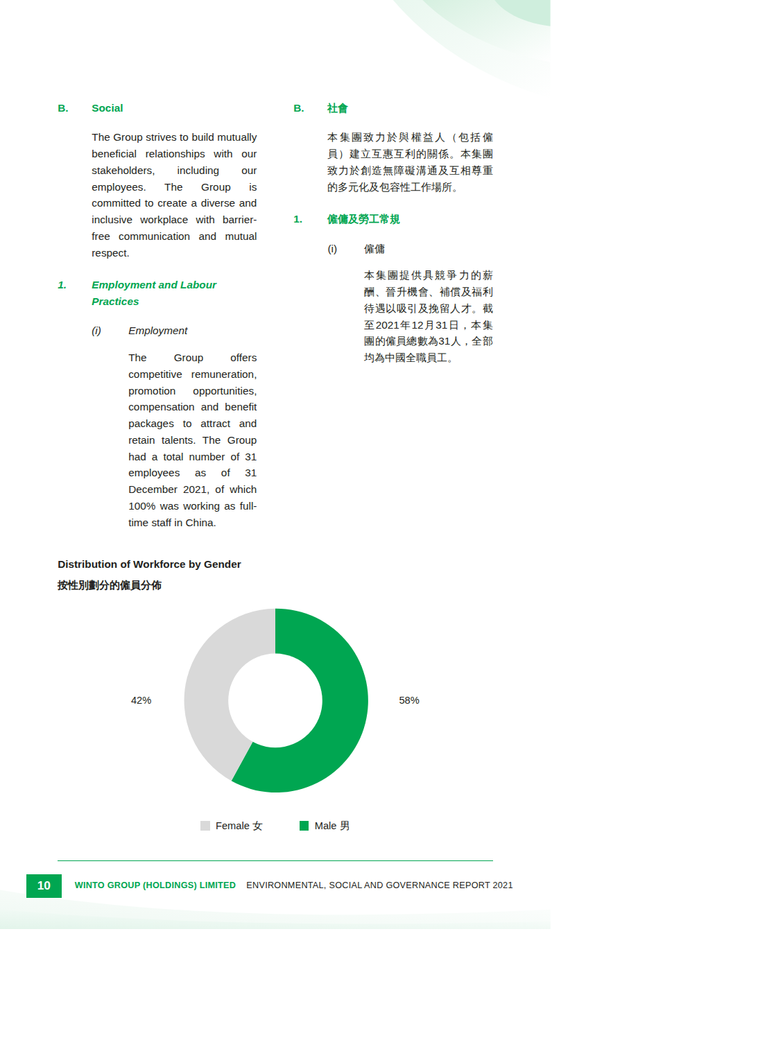B. Social
The Group strives to build mutually beneficial relationships with our stakeholders, including our employees. The Group is committed to create a diverse and inclusive workplace with barrier-free communication and mutual respect.
1. Employment and Labour Practices
(i) Employment
The Group offers competitive remuneration, promotion opportunities, compensation and benefit packages to attract and retain talents. The Group had a total number of 31 employees as of 31 December 2021, of which 100% was working as full-time staff in China.
B. 社會
本集團致力於與權益人（包括僱員）建立互惠互利的關係。本集團致力於創造無障礙溝通及互相尊重的多元化及包容性工作場所。
1. 僱傭及勞工常規
(i) 僱傭
本集團提供具競爭力的薪酬、晉升機會、補償及福利待遇以吸引及挽留人才。截至2021年12月31日，本集團的僱員總數為31人，全部均為中國全職員工。
Distribution of Workforce by Gender
按性別劃分的僱員分佈
42%
58%
Female 女
Male 男
10
WINTO GROUP (HOLDINGS) LIMITED ENVIRONMENTAL, SOCIAL AND GOVERNANCE REPORT 2021